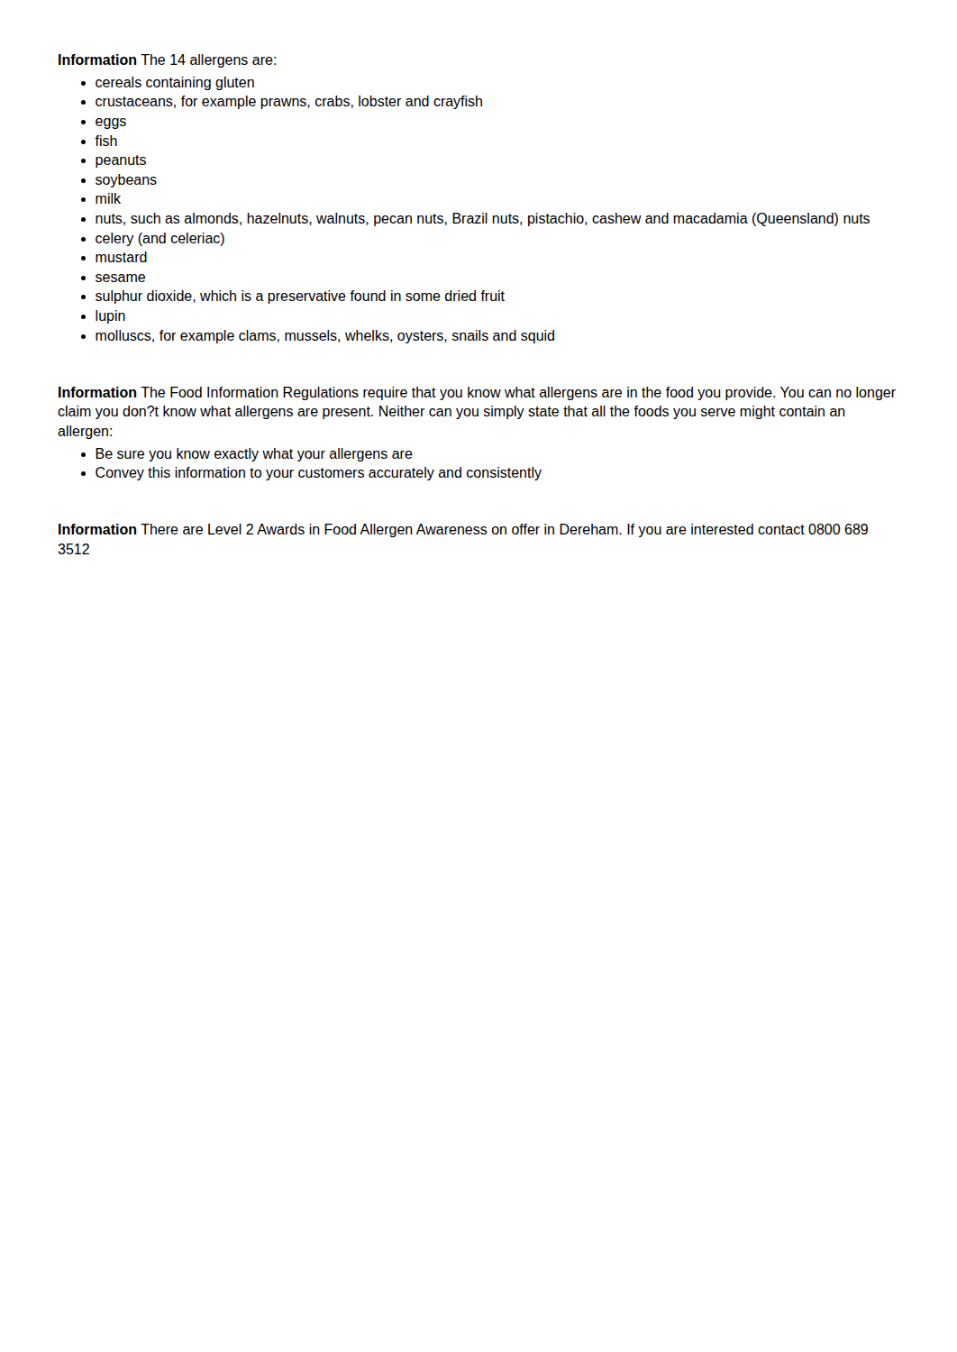Information The 14 allergens are:
cereals containing gluten
crustaceans, for example prawns, crabs, lobster and crayfish
eggs
fish
peanuts
soybeans
milk
nuts, such as almonds, hazelnuts, walnuts, pecan nuts, Brazil nuts, pistachio, cashew and macadamia (Queensland) nuts
celery (and celeriac)
mustard
sesame
sulphur dioxide, which is a preservative found in some dried fruit
lupin
molluscs, for example clams, mussels, whelks, oysters, snails and squid
Information The Food Information Regulations require that you know what allergens are in the food you provide. You can no longer claim you don?t know what allergens are present. Neither can you simply state that all the foods you serve might contain an allergen:
Be sure you know exactly what your allergens are
Convey this information to your customers accurately and consistently
Information There are Level 2 Awards in Food Allergen Awareness on offer in Dereham. If you are interested contact 0800 689 3512